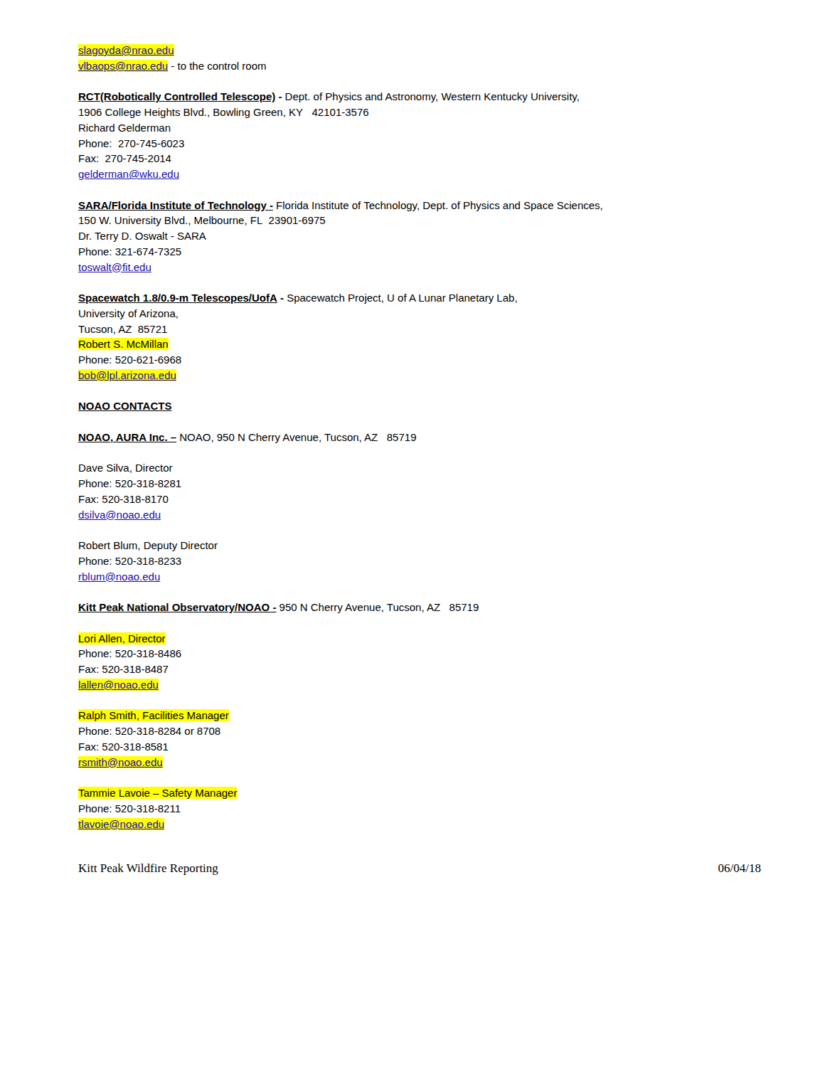slagoyda@nrao.edu
vlbaops@nrao.edu - to the control room
RCT(Robotically Controlled Telescope) - Dept. of Physics and Astronomy, Western Kentucky University,
1906 College Heights Blvd., Bowling Green, KY 42101-3576
Richard Gelderman
Phone: 270-745-6023
Fax: 270-745-2014
gelderman@wku.edu
SARA/Florida Institute of Technology - Florida Institute of Technology, Dept. of Physics and Space Sciences,
150 W. University Blvd., Melbourne, FL 23901-6975
Dr. Terry D. Oswalt - SARA
Phone: 321-674-7325
toswalt@fit.edu
Spacewatch 1.8/0.9-m Telescopes/UofA - Spacewatch Project, U of A Lunar Planetary Lab,
University of Arizona,
Tucson, AZ 85721
Robert S. McMillan
Phone: 520-621-6968
bob@lpl.arizona.edu
NOAO CONTACTS
NOAO, AURA Inc. – NOAO, 950 N Cherry Avenue, Tucson, AZ 85719
Dave Silva, Director
Phone: 520-318-8281
Fax: 520-318-8170
dsilva@noao.edu
Robert Blum, Deputy Director
Phone: 520-318-8233
rblum@noao.edu
Kitt Peak National Observatory/NOAO - 950 N Cherry Avenue, Tucson, AZ 85719
Lori Allen, Director
Phone: 520-318-8486
Fax: 520-318-8487
lallen@noao.edu
Ralph Smith, Facilities Manager
Phone: 520-318-8284 or 8708
Fax: 520-318-8581
rsmith@noao.edu
Tammie Lavoie – Safety Manager
Phone: 520-318-8211
tlavoie@noao.edu
Kitt Peak Wildfire Reporting 06/04/18